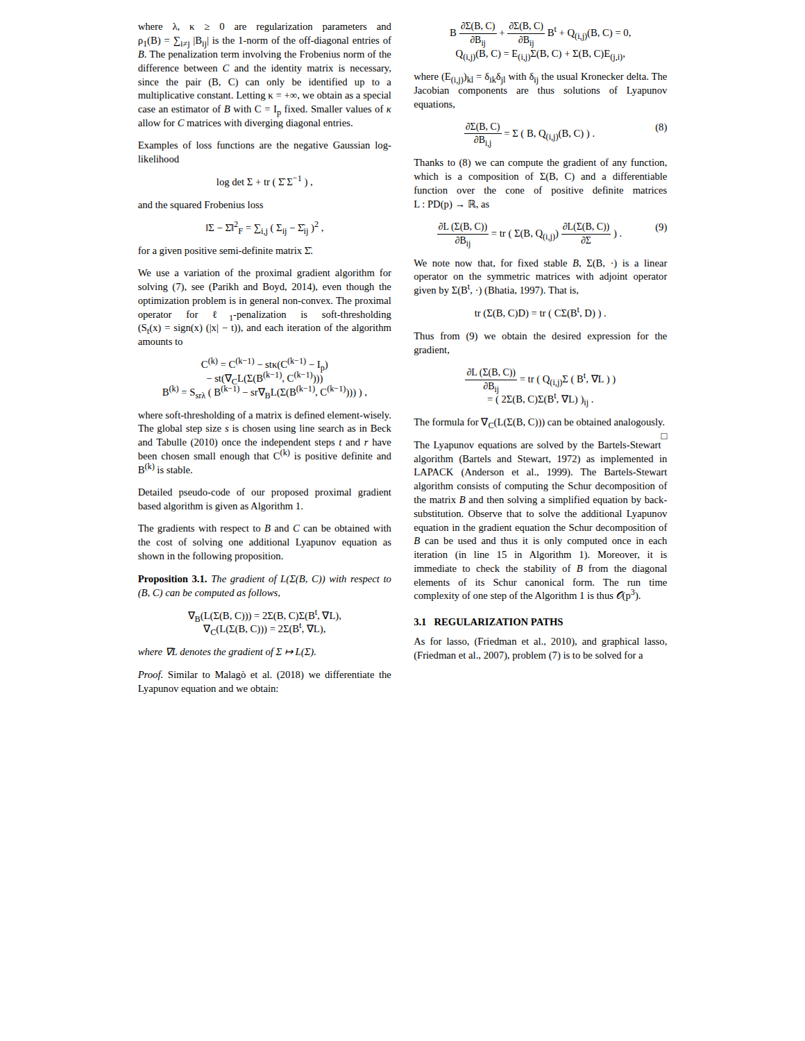where λ, κ ≥ 0 are regularization parameters and ρ1(B) = ∑i≠j |Bij| is the 1-norm of the off-diagonal entries of B. The penalization term involving the Frobenius norm of the difference between C and the identity matrix is necessary, since the pair (B, C) can only be identified up to a multiplicative constant. Letting κ = +∞, we obtain as a special case an estimator of B with C = Ip fixed. Smaller values of κ allow for C matrices with diverging diagonal entries.
Examples of loss functions are the negative Gaussian log-likelihood
log det Σ + tr ( Σ̂ Σ−1 ) ,
and the squared Frobenius loss
‖Σ − Σ̂‖2F = ∑i,j ( Σij − Σ̂ij )2 ,
for a given positive semi-definite matrix Σ̂.
We use a variation of the proximal gradient algorithm for solving (7), see (Parikh and Boyd, 2014), even though the optimization problem is in general non-convex. The proximal operator for ℓ1-penalization is soft-thresholding (St(x) = sign(x) (|x| − t)), and each iteration of the algorithm amounts to
C(k) = C(k−1) − stκ(C(k−1) − Ip) − st(∇CL(Σ(B(k−1), C(k−1)))) B(k) = Ssrλ ( B(k−1) − sr∇BL(Σ(B(k−1), C(k−1)))) ) ,
where soft-thresholding of a matrix is defined element-wisely. The global step size s is chosen using line search as in Beck and Tabulle (2010) once the independent steps t and r have been chosen small enough that C(k) is positive definite and B(k) is stable.
Detailed pseudo-code of our proposed proximal gradient based algorithm is given as Algorithm 1.
The gradients with respect to B and C can be obtained with the cost of solving one additional Lyapunov equation as shown in the following proposition.
Proposition 3.1. The gradient of L(Σ(B, C)) with respect to (B, C) can be computed as follows,
∇B(L(Σ(B, C))) = 2Σ(B, C)Σ(Bt, ∇L), ∇C(L(Σ(B, C))) = 2Σ(Bt, ∇L),
where ∇L denotes the gradient of Σ ↦ L(Σ).
Proof. Similar to Malagò et al. (2018) we differentiate the Lyapunov equation and we obtain:
B ∂Σ(B, C)∂Bij + ∂Σ(B, C)∂Bij Bt + Q(i,j)(B, C) = 0, Q(i,j)(B, C) = E(i,j)Σ(B, C) + Σ(B, C)E(j,i),
where (E(i,j))kl = δikδjl with δij the usual Kronecker delta. The Jacobian components are thus solutions of Lyapunov equations,
(8) ∂Σ(B, C)∂Bi,j = Σ ( B, Q(i,j)(B, C) ) .
Thanks to (8) we can compute the gradient of any function, which is a composition of Σ(B, C) and a differentiable function over the cone of positive definite matrices L : PD(p) → ℝ, as
(9) ∂L (Σ(B, C))∂Bij = tr ( Σ(B, Q(i,j)) ∂L(Σ(B, C))∂Σ ) .
We note now that, for fixed stable B, Σ(B, ·) is a linear operator on the symmetric matrices with adjoint operator given by Σ(Bt, ·) (Bhatia, 1997). That is,
tr (Σ(B, C)D) = tr ( CΣ(Bt, D) ) .
Thus from (9) we obtain the desired expression for the gradient,
∂L (Σ(B, C))∂Bij = tr ( Q(i,j)Σ ( Bt, ∇L ) ) = ( 2Σ(B, C)Σ(Bt, ∇L) )ij .
The formula for ∇C(L(Σ(B, C))) can be obtained analogously. □
The Lyapunov equations are solved by the Bartels-Stewart algorithm (Bartels and Stewart, 1972) as implemented in LAPACK (Anderson et al., 1999). The Bartels-Stewart algorithm consists of computing the Schur decomposition of the matrix B and then solving a simplified equation by back-substitution. Observe that to solve the additional Lyapunov equation in the gradient equation the Schur decomposition of B can be used and thus it is only computed once in each iteration (in line 15 in Algorithm 1). Moreover, it is immediate to check the stability of B from the diagonal elements of its Schur canonical form. The run time complexity of one step of the Algorithm 1 is thus 𝒪(p3).
3.1 REGULARIZATION PATHS
As for lasso, (Friedman et al., 2010), and graphical lasso, (Friedman et al., 2007), problem (7) is to be solved for a